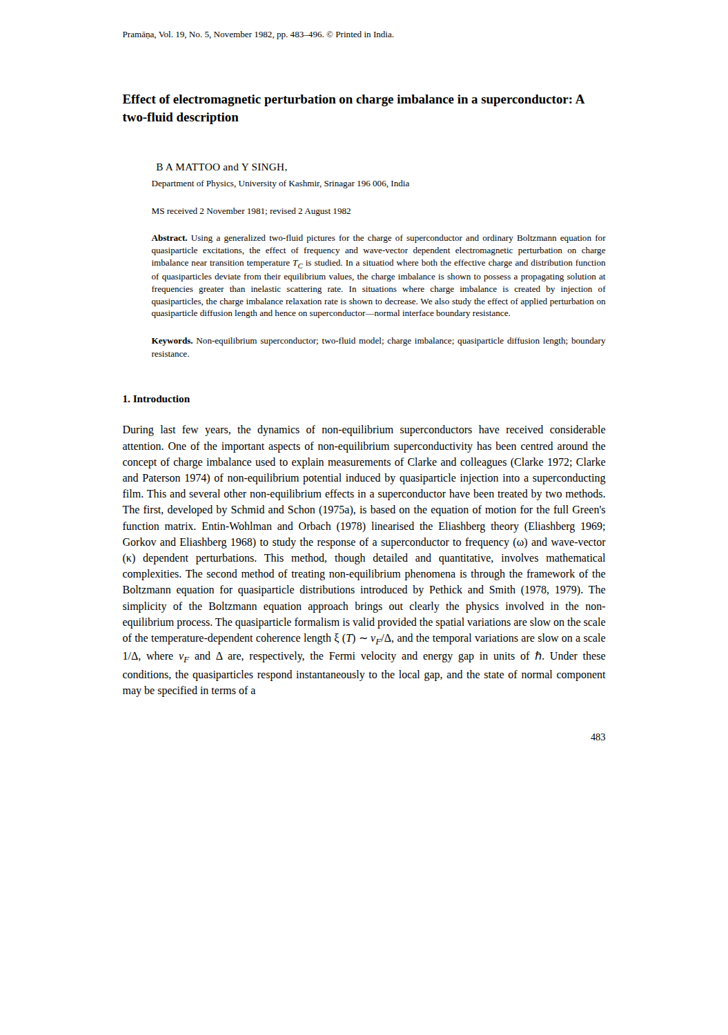Pramāṇa, Vol. 19, No. 5, November 1982, pp. 483–496. © Printed in India.
Effect of electromagnetic perturbation on charge imbalance in a superconductor: A two-fluid description
B A MATTOO and Y SINGH,
Department of Physics, University of Kashmir, Srinagar 196 006, India
MS received 2 November 1981; revised 2 August 1982
Abstract. Using a generalized two-fluid pictures for the charge of superconductor and ordinary Boltzmann equation for quasiparticle excitations, the effect of frequency and wave-vector dependent electromagnetic perturbation on charge imbalance near transition temperature TC is studied. In a situatiod where both the effective charge and distribution function of quasiparticles deviate from their equilibrium values, the charge imbalance is shown to possess a propagating solution at frequencies greater than inelastic scattering rate. In situations where charge imbalance is created by injection of quasiparticles, the charge imbalance relaxation rate is shown to decrease. We also study the effect of applied perturbation on quasiparticle diffusion length and hence on superconductor—normal interface boundary resistance.
Keywords. Non-equilibrium superconductor; two-fluid model; charge imbalance; quasiparticle diffusion length; boundary resistance.
1. Introduction
During last few years, the dynamics of non-equilibrium superconductors have received considerable attention. One of the important aspects of non-equilibrium superconductivity has been centred around the concept of charge imbalance used to explain measurements of Clarke and colleagues (Clarke 1972; Clarke and Paterson 1974) of non-equilibrium potential induced by quasiparticle injection into a superconducting film. This and several other non-equilibrium effects in a superconductor have been treated by two methods. The first, developed by Schmid and Schon (1975a), is based on the equation of motion for the full Green's function matrix. Entin-Wohlman and Orbach (1978) linearised the Eliashberg theory (Eliashberg 1969; Gorkov and Eliashberg 1968) to study the response of a superconductor to frequency (ω) and wave-vector (κ) dependent perturbations. This method, though detailed and quantitative, involves mathematical complexities. The second method of treating non-equilibrium phenomena is through the framework of the Boltzmann equation for quasiparticle distributions introduced by Pethick and Smith (1978, 1979). The simplicity of the Boltzmann equation approach brings out clearly the physics involved in the non-equilibrium process. The quasiparticle formalism is valid provided the spatial variations are slow on the scale of the temperature-dependent coherence length ξ (T) ∼ vF/Δ, and the temporal variations are slow on a scale 1/Δ, where vF and Δ are, respectively, the Fermi velocity and energy gap in units of ℏ. Under these conditions, the quasiparticles respond instantaneously to the local gap, and the state of normal component may be specified in terms of a
483